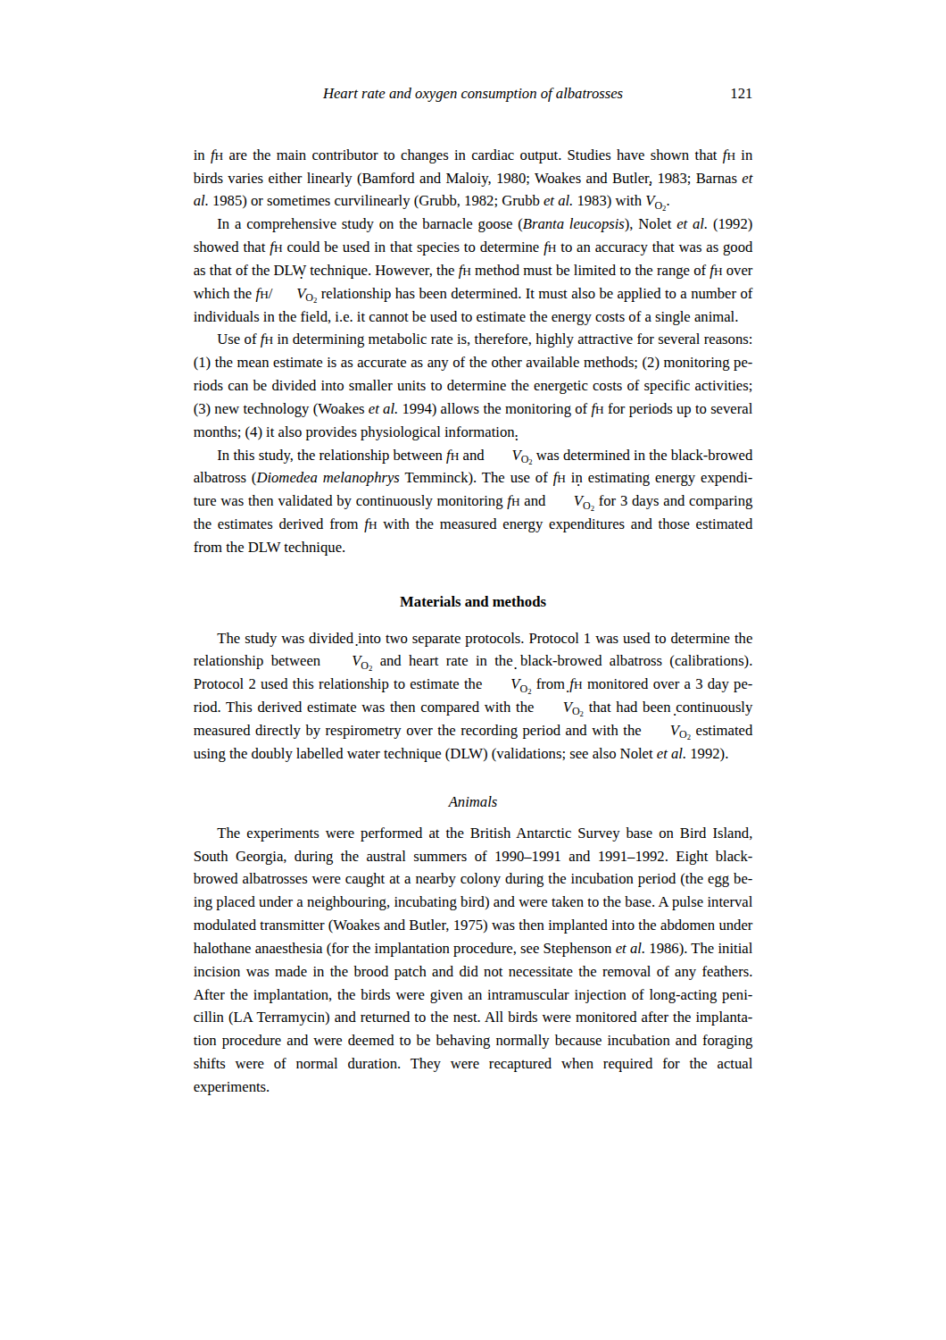Heart rate and oxygen consumption of albatrosses 121
in fH are the main contributor to changes in cardiac output. Studies have shown that fH in birds varies either linearly (Bamford and Maloiy, 1980; Woakes and Butler, 1983; Barnas et al. 1985) or sometimes curvilinearly (Grubb, 1982; Grubb et al. 1983) with VO2.
In a comprehensive study on the barnacle goose (Branta leucopsis), Nolet et al. (1992) showed that fH could be used in that species to determine fH to an accuracy that was as good as that of the DLW technique. However, the fH method must be limited to the range of fH over which the fH/VO2 relationship has been determined. It must also be applied to a number of individuals in the field, i.e. it cannot be used to estimate the energy costs of a single animal.
Use of fH in determining metabolic rate is, therefore, highly attractive for several reasons: (1) the mean estimate is as accurate as any of the other available methods; (2) monitoring periods can be divided into smaller units to determine the energetic costs of specific activities; (3) new technology (Woakes et al. 1994) allows the monitoring of fH for periods up to several months; (4) it also provides physiological information.
In this study, the relationship between fH and VO2 was determined in the black-browed albatross (Diomedea melanophrys Temminck). The use of fH in estimating energy expenditure was then validated by continuously monitoring fH and VO2 for 3 days and comparing the estimates derived from fH with the measured energy expenditures and those estimated from the DLW technique.
Materials and methods
The study was divided into two separate protocols. Protocol 1 was used to determine the relationship between VO2 and heart rate in the black-browed albatross (calibrations). Protocol 2 used this relationship to estimate the VO2 from fH monitored over a 3 day period. This derived estimate was then compared with the VO2 that had been continuously measured directly by respirometry over the recording period and with the VO2 estimated using the doubly labelled water technique (DLW) (validations; see also Nolet et al. 1992).
Animals
The experiments were performed at the British Antarctic Survey base on Bird Island, South Georgia, during the austral summers of 1990–1991 and 1991–1992. Eight black-browed albatrosses were caught at a nearby colony during the incubation period (the egg being placed under a neighbouring, incubating bird) and were taken to the base. A pulse interval modulated transmitter (Woakes and Butler, 1975) was then implanted into the abdomen under halothane anaesthesia (for the implantation procedure, see Stephenson et al. 1986). The initial incision was made in the brood patch and did not necessitate the removal of any feathers. After the implantation, the birds were given an intramuscular injection of long-acting penicillin (LA Terramycin) and returned to the nest. All birds were monitored after the implantation procedure and were deemed to be behaving normally because incubation and foraging shifts were of normal duration. They were recaptured when required for the actual experiments.